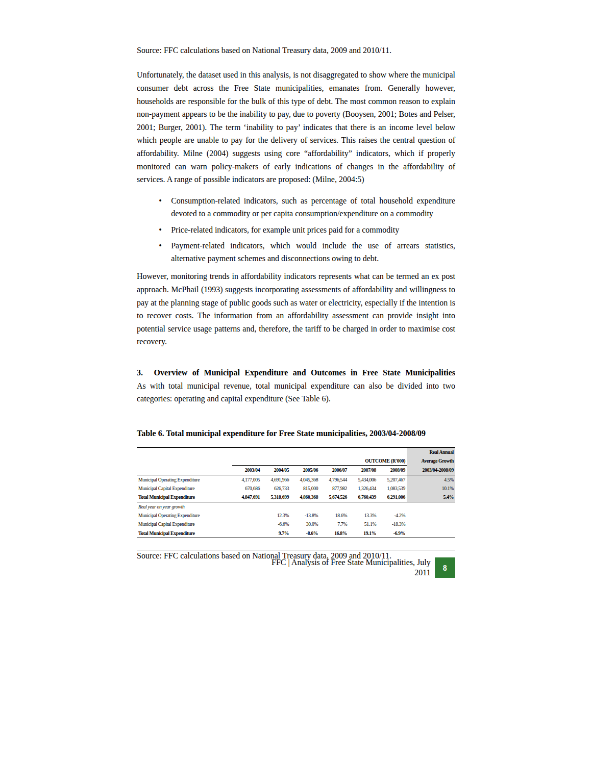Source: FFC calculations based on National Treasury data, 2009 and 2010/11.
Unfortunately, the dataset used in this analysis, is not disaggregated to show where the municipal consumer debt across the Free State municipalities, emanates from. Generally however, households are responsible for the bulk of this type of debt. The most common reason to explain non-payment appears to be the inability to pay, due to poverty (Booysen, 2001; Botes and Pelser, 2001; Burger, 2001). The term ‘inability to pay’ indicates that there is an income level below which people are unable to pay for the delivery of services. This raises the central question of affordability. Milne (2004) suggests using core “affordability” indicators, which if properly monitored can warn policy-makers of early indications of changes in the affordability of services. A range of possible indicators are proposed: (Milne, 2004:5)
Consumption-related indicators, such as percentage of total household expenditure devoted to a commodity or per capita consumption/expenditure on a commodity
Price-related indicators, for example unit prices paid for a commodity
Payment-related indicators, which would include the use of arrears statistics, alternative payment schemes and disconnections owing to debt.
However, monitoring trends in affordability indicators represents what can be termed an ex post approach. McPhail (1993) suggests incorporating assessments of affordability and willingness to pay at the planning stage of public goods such as water or electricity, especially if the intention is to recover costs. The information from an affordability assessment can provide insight into potential service usage patterns and, therefore, the tariff to be charged in order to maximise cost recovery.
3. Overview of Municipal Expenditure and Outcomes in Free State Municipalities
As with total municipal revenue, total municipal expenditure can also be divided into two categories: operating and capital expenditure (See Table 6).
Table 6. Total municipal expenditure for Free State municipalities, 2003/04-2008/09
| | | Real Annual |
| --- | --- | --- |
| | OUTCOME (R'000) | Average Growth |
| | 2003/04 | 2004/05 | 2005/06 | 2006/07 | 2007/08 | 2008/09 | 2003/04-2008/09 |
| Municipal Operating Expenditure | 4,177,005 | 4,691,966 | 4,045,368 | 4,796,544 | 5,434,006 | 5,207,467 | 4.5% |
| Municipal Capital Expenditure | 670,686 | 626,733 | 815,000 | 877,982 | 1,326,434 | 1,083,539 | 10.1% |
| Total Municipal Expenditure | 4,847,691 | 5,318,699 | 4,860,368 | 5,674,526 | 6,760,439 | 6,291,006 | 5.4% |
| Real year on year growth | | | | | | | |
| Municipal Operating Expenditure | | 12.3% | -13.8% | 18.6% | 13.3% | -4.2% | |
| Municipal Capital Expenditure | | -6.6% | 30.0% | 7.7% | 51.1% | -18.3% | |
| Total Municipal Expenditure | | 9.7% | -8.6% | 16.8% | 19.1% | -6.9% | |
Source: FFC calculations based on National Treasury data, 2009 and 2010/11.
FFC | Analysis of Free State Municipalities, July
2011
8